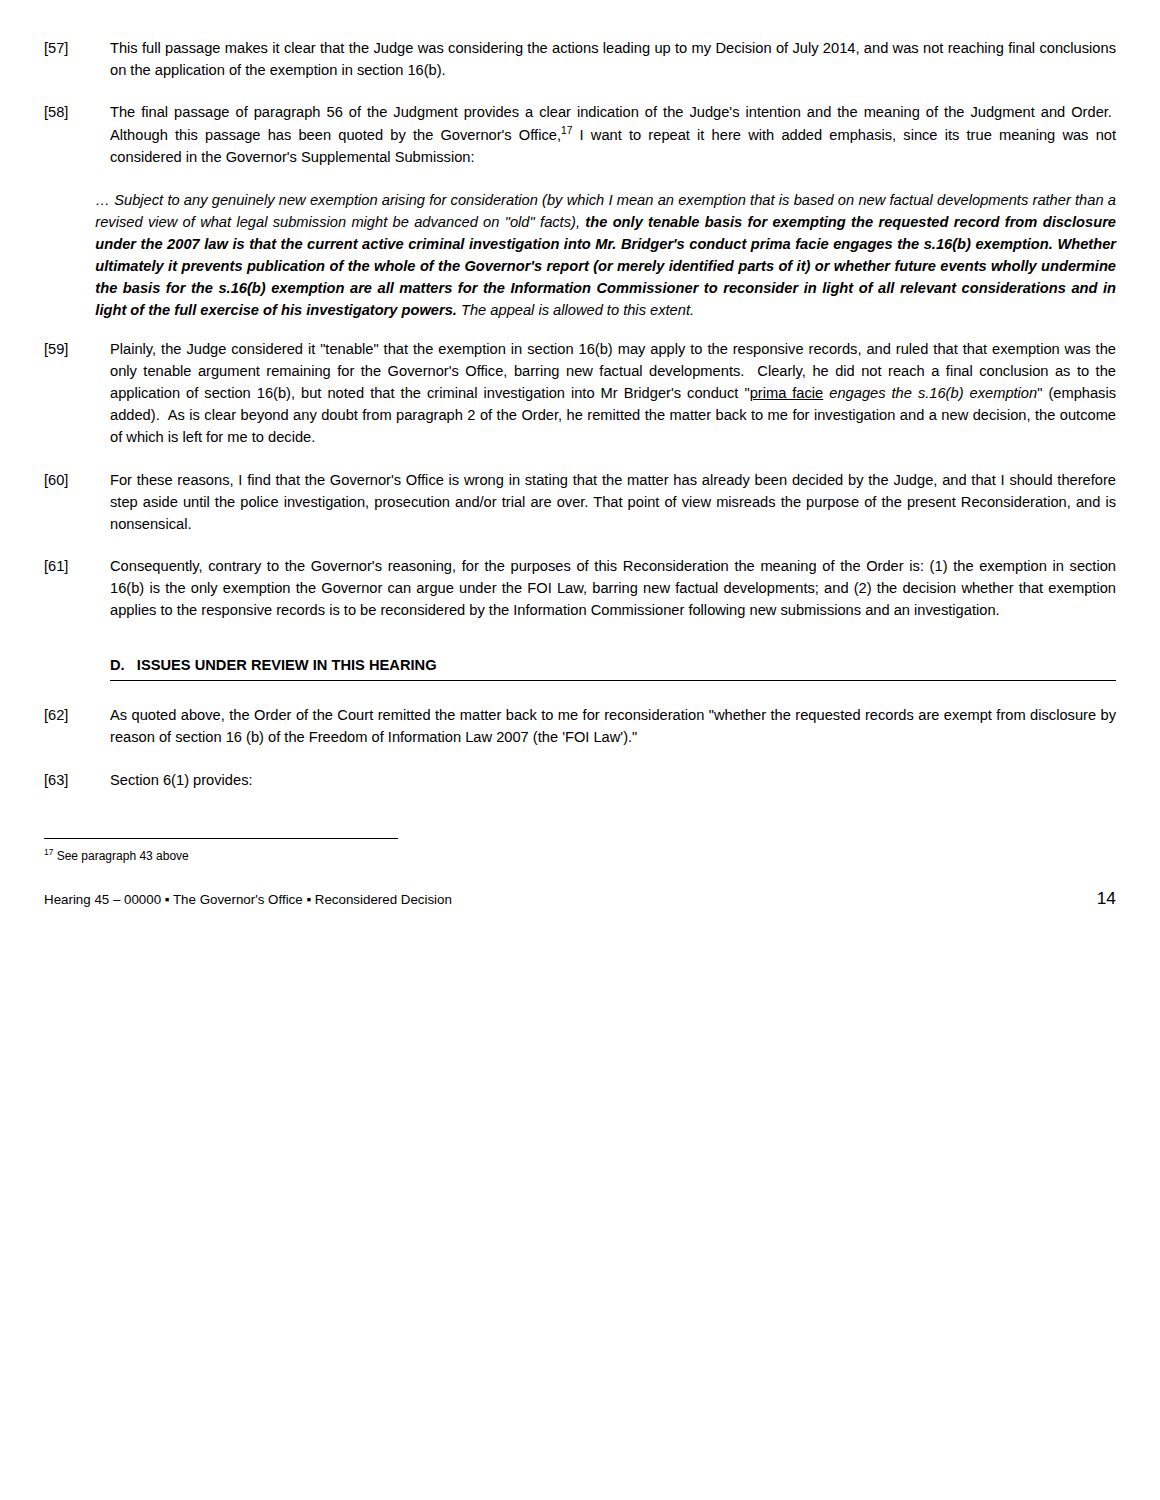[57]
This full passage makes it clear that the Judge was considering the actions leading up to my Decision of July 2014, and was not reaching final conclusions on the application of the exemption in section 16(b).
[58]
The final passage of paragraph 56 of the Judgment provides a clear indication of the Judge's intention and the meaning of the Judgment and Order. Although this passage has been quoted by the Governor's Office,17 I want to repeat it here with added emphasis, since its true meaning was not considered in the Governor's Supplemental Submission:
… Subject to any genuinely new exemption arising for consideration (by which I mean an exemption that is based on new factual developments rather than a revised view of what legal submission might be advanced on "old" facts), the only tenable basis for exempting the requested record from disclosure under the 2007 law is that the current active criminal investigation into Mr. Bridger's conduct prima facie engages the s.16(b) exemption. Whether ultimately it prevents publication of the whole of the Governor's report (or merely identified parts of it) or whether future events wholly undermine the basis for the s.16(b) exemption are all matters for the Information Commissioner to reconsider in light of all relevant considerations and in light of the full exercise of his investigatory powers. The appeal is allowed to this extent.
[59]
Plainly, the Judge considered it "tenable" that the exemption in section 16(b) may apply to the responsive records, and ruled that that exemption was the only tenable argument remaining for the Governor's Office, barring new factual developments. Clearly, he did not reach a final conclusion as to the application of section 16(b), but noted that the criminal investigation into Mr Bridger's conduct "prima facie engages the s.16(b) exemption" (emphasis added). As is clear beyond any doubt from paragraph 2 of the Order, he remitted the matter back to me for investigation and a new decision, the outcome of which is left for me to decide.
[60]
For these reasons, I find that the Governor's Office is wrong in stating that the matter has already been decided by the Judge, and that I should therefore step aside until the police investigation, prosecution and/or trial are over. That point of view misreads the purpose of the present Reconsideration, and is nonsensical.
[61]
Consequently, contrary to the Governor's reasoning, for the purposes of this Reconsideration the meaning of the Order is: (1) the exemption in section 16(b) is the only exemption the Governor can argue under the FOI Law, barring new factual developments; and (2) the decision whether that exemption applies to the responsive records is to be reconsidered by the Information Commissioner following new submissions and an investigation.
D. ISSUES UNDER REVIEW IN THIS HEARING
[62]
As quoted above, the Order of the Court remitted the matter back to me for reconsideration "whether the requested records are exempt from disclosure by reason of section 16 (b) of the Freedom of Information Law 2007 (the 'FOI Law')."
[63]
Section 6(1) provides:
17 See paragraph 43 above
Hearing 45 – 00000 ▪ The Governor's Office ▪ Reconsidered Decision 14